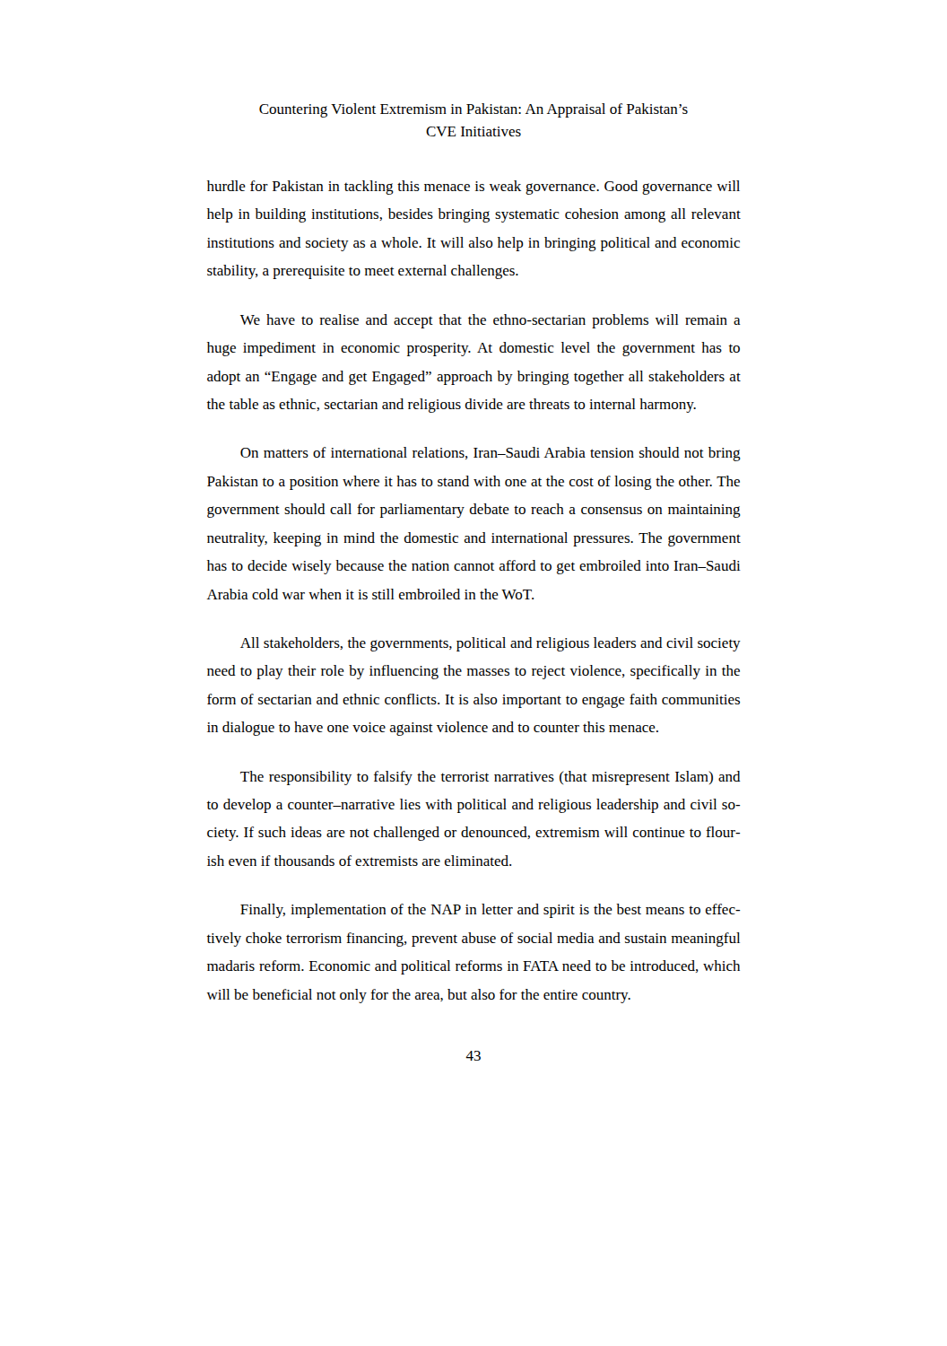Countering Violent Extremism in Pakistan: An Appraisal of Pakistan’s CVE Initiatives
hurdle for Pakistan in tackling this menace is weak governance. Good governance will help in building institutions, besides bringing systematic cohesion among all relevant institutions and society as a whole. It will also help in bringing political and economic stability, a prerequisite to meet external challenges.
We have to realise and accept that the ethno-sectarian problems will remain a huge impediment in economic prosperity. At domestic level the government has to adopt an “Engage and get Engaged” approach by bringing together all stakeholders at the table as ethnic, sectarian and religious divide are threats to internal harmony.
On matters of international relations, Iran–Saudi Arabia tension should not bring Pakistan to a position where it has to stand with one at the cost of losing the other. The government should call for parliamentary debate to reach a consensus on maintaining neutrality, keeping in mind the domestic and international pressures. The government has to decide wisely because the nation cannot afford to get embroiled into Iran–Saudi Arabia cold war when it is still embroiled in the WoT.
All stakeholders, the governments, political and religious leaders and civil society need to play their role by influencing the masses to reject violence, specifically in the form of sectarian and ethnic conflicts. It is also important to engage faith communities in dialogue to have one voice against violence and to counter this menace.
The responsibility to falsify the terrorist narratives (that misrepresent Islam) and to develop a counter–narrative lies with political and religious leadership and civil society. If such ideas are not challenged or denounced, extremism will continue to flourish even if thousands of extremists are eliminated.
Finally, implementation of the NAP in letter and spirit is the best means to effectively choke terrorism financing, prevent abuse of social media and sustain meaningful madaris reform. Economic and political reforms in FATA need to be introduced, which will be beneficial not only for the area, but also for the entire country.
43